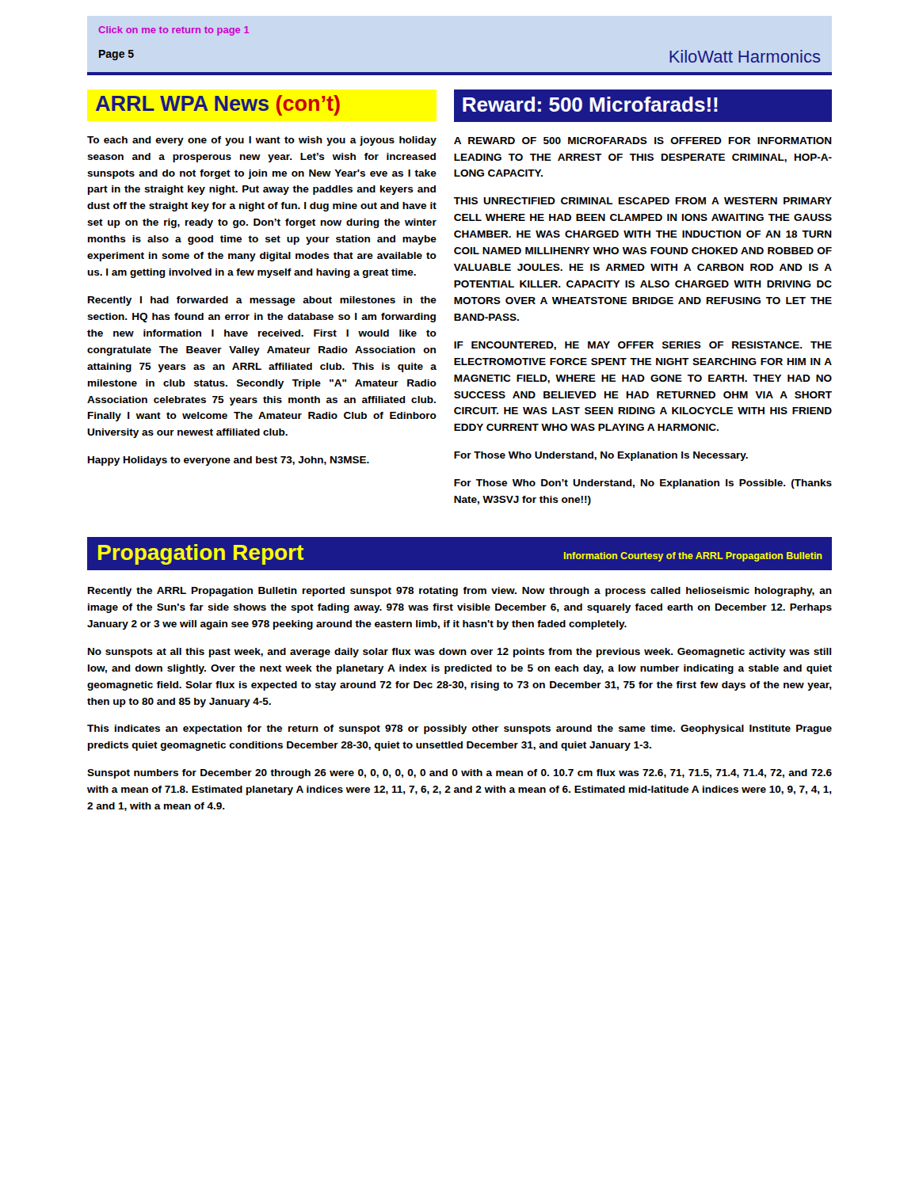Click on me to return to page 1 Page 5 KiloWatt Harmonics
ARRL WPA News (con’t)
To each and every one of you I want to wish you a joyous holiday season and a prosperous new year. Let’s wish for increased sunspots and do not forget to join me on New Year's eve as I take part in the straight key night. Put away the paddles and keyers and dust off the straight key for a night of fun. I dug mine out and have it set up on the rig, ready to go. Don’t forget now during the winter months is also a good time to set up your station and maybe experiment in some of the many digital modes that are available to us. I am getting involved in a few myself and having a great time.
Recently I had forwarded a message about milestones in the section. HQ has found an error in the database so I am forwarding the new information I have received. First I would like to congratulate The Beaver Valley Amateur Radio Association on attaining 75 years as an ARRL affiliated club. This is quite a milestone in club status. Secondly Triple "A" Amateur Radio Association celebrates 75 years this month as an affiliated club. Finally I want to welcome The Amateur Radio Club of Edinboro University as our newest affiliated club.
Happy Holidays to everyone and best 73, John, N3MSE.
Reward: 500 Microfarads!!
A reward of 500 microfarads is offered for information leading to the arrest of this desperate criminal, Hop-A-Long Capacity.
This unrectified criminal escaped from a Western Primary Cell where he had been clamped in ions awaiting the Gauss Chamber. He was charged with the induction of an 18 turn coil named Millihenry who was found choked and robbed of valuable joules. He is armed with a carbon rod and is a potential killer. Capacity is also charged with driving DC motors over a Wheatstone Bridge and refusing to let the band-pass.
If encountered, he may offer series of resistance. The Electromotive Force spent the night searching for him in a magnetic field, where he had gone to earth. They had no success and believed he had returned ohm via a short circuit. He was last seen riding a kilocycle with his friend Eddy Current who was playing a harmonic.
For Those Who Understand, No Explanation Is Necessary.
For Those Who Don’t Understand, No Explanation Is Possible. (Thanks Nate, W3SVJ for this one!!)
Propagation Report
Information Courtesy of the ARRL Propagation Bulletin
Recently the ARRL Propagation Bulletin reported sunspot 978 rotating from view. Now through a process called helioseismic holography, an image of the Sun's far side shows the spot fading away. 978 was first visible December 6, and squarely faced earth on December 12. Perhaps January 2 or 3 we will again see 978 peeking around the eastern limb, if it hasn't by then faded completely.
No sunspots at all this past week, and average daily solar flux was down over 12 points from the previous week. Geomagnetic activity was still low, and down slightly. Over the next week the planetary A index is predicted to be 5 on each day, a low number indicating a stable and quiet geomagnetic field. Solar flux is expected to stay around 72 for Dec 28-30, rising to 73 on December 31, 75 for the first few days of the new year, then up to 80 and 85 by January 4-5.
This indicates an expectation for the return of sunspot 978 or possibly other sunspots around the same time. Geophysical Institute Prague predicts quiet geomagnetic conditions December 28-30, quiet to unsettled December 31, and quiet January 1-3.
Sunspot numbers for December 20 through 26 were 0, 0, 0, 0, 0, 0 and 0 with a mean of 0. 10.7 cm flux was 72.6, 71, 71.5, 71.4, 71.4, 72, and 72.6 with a mean of 71.8. Estimated planetary A indices were 12, 11, 7, 6, 2, 2 and 2 with a mean of 6. Estimated mid-latitude A indices were 10, 9, 7, 4, 1, 2 and 1, with a mean of 4.9.